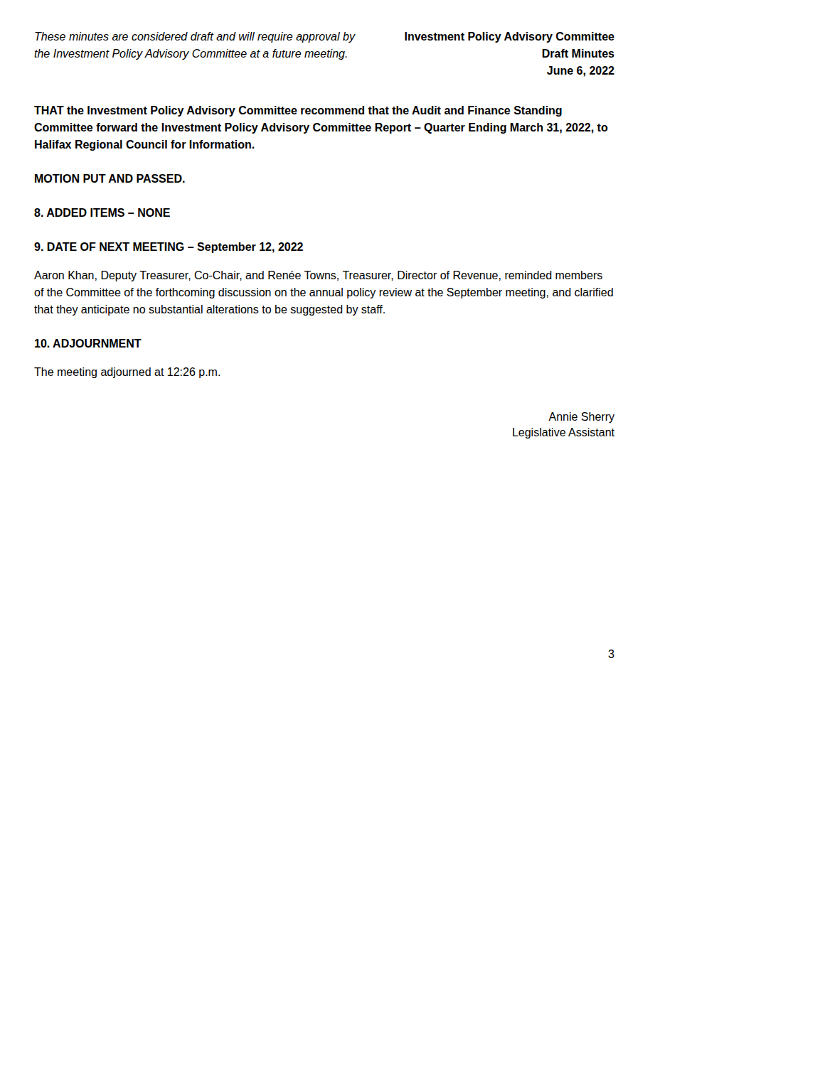These minutes are considered draft and will require approval by the Investment Policy Advisory Committee at a future meeting.
Investment Policy Advisory Committee
Draft Minutes
June 6, 2022
THAT the Investment Policy Advisory Committee recommend that the Audit and Finance Standing Committee forward the Investment Policy Advisory Committee Report – Quarter Ending March 31, 2022, to Halifax Regional Council for Information.
MOTION PUT AND PASSED.
8. ADDED ITEMS – NONE
9. DATE OF NEXT MEETING – September 12, 2022
Aaron Khan, Deputy Treasurer, Co-Chair, and Renée Towns, Treasurer, Director of Revenue, reminded members of the Committee of the forthcoming discussion on the annual policy review at the September meeting, and clarified that they anticipate no substantial alterations to be suggested by staff.
10. ADJOURNMENT
The meeting adjourned at 12:26 p.m.
Annie Sherry
Legislative Assistant
3